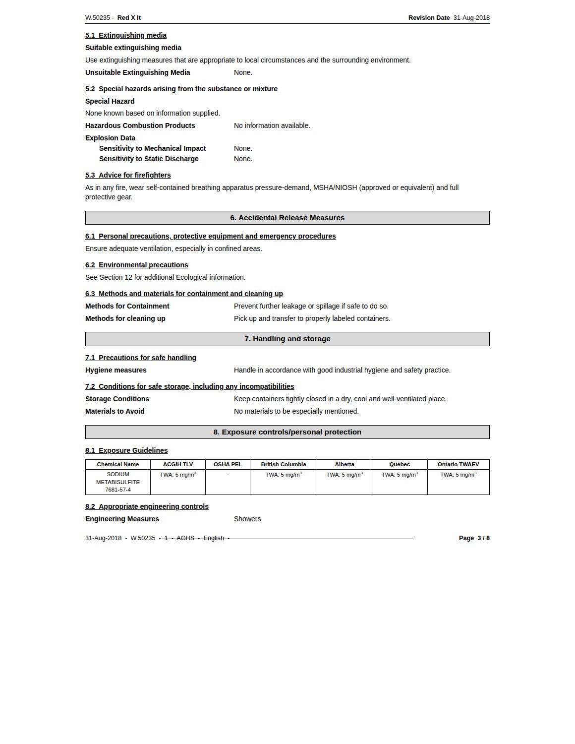W.50235 - Red X It
Revision Date 31-Aug-2018
5.1 Extinguishing media
Suitable extinguishing media
Use extinguishing measures that are appropriate to local circumstances and the surrounding environment.
Unsuitable Extinguishing Media
None.
5.2 Special hazards arising from the substance or mixture
Special Hazard
None known based on information supplied.
Hazardous Combustion Products
No information available.
Explosion Data
Sensitivity to Mechanical Impact
None.
Sensitivity to Static Discharge
None.
5.3 Advice for firefighters
As in any fire, wear self-contained breathing apparatus pressure-demand, MSHA/NIOSH (approved or equivalent) and full protective gear.
6. Accidental Release Measures
6.1 Personal precautions, protective equipment and emergency procedures
Ensure adequate ventilation, especially in confined areas.
6.2 Environmental precautions
See Section 12 for additional Ecological information.
6.3 Methods and materials for containment and cleaning up
Methods for Containment
Prevent further leakage or spillage if safe to do so.
Methods for cleaning up
Pick up and transfer to properly labeled containers.
7. Handling and storage
7.1 Precautions for safe handling
Hygiene measures
Handle in accordance with good industrial hygiene and safety practice.
7.2 Conditions for safe storage, including any incompatibilities
Storage Conditions
Keep containers tightly closed in a dry, cool and well-ventilated place.
Materials to Avoid
No materials to be especially mentioned.
8. Exposure controls/personal protection
8.1 Exposure Guidelines
| Chemical Name | ACGIH TLV | OSHA PEL | British Columbia | Alberta | Quebec | Ontario TWAEV |
| --- | --- | --- | --- | --- | --- | --- |
| SODIUM METABISULFITE 7681-57-4 | TWA: 5 mg/m 3 | - | TWA: 5 mg/m 3 | TWA: 5 mg/m 3 | TWA: 5 mg/m 3 | TWA: 5 mg/m 3 |
8.2 Appropriate engineering controls
Engineering Measures
Showers
31-Aug-2018 - W.50235 - 1 - AGHS - English -
Page 3 / 8